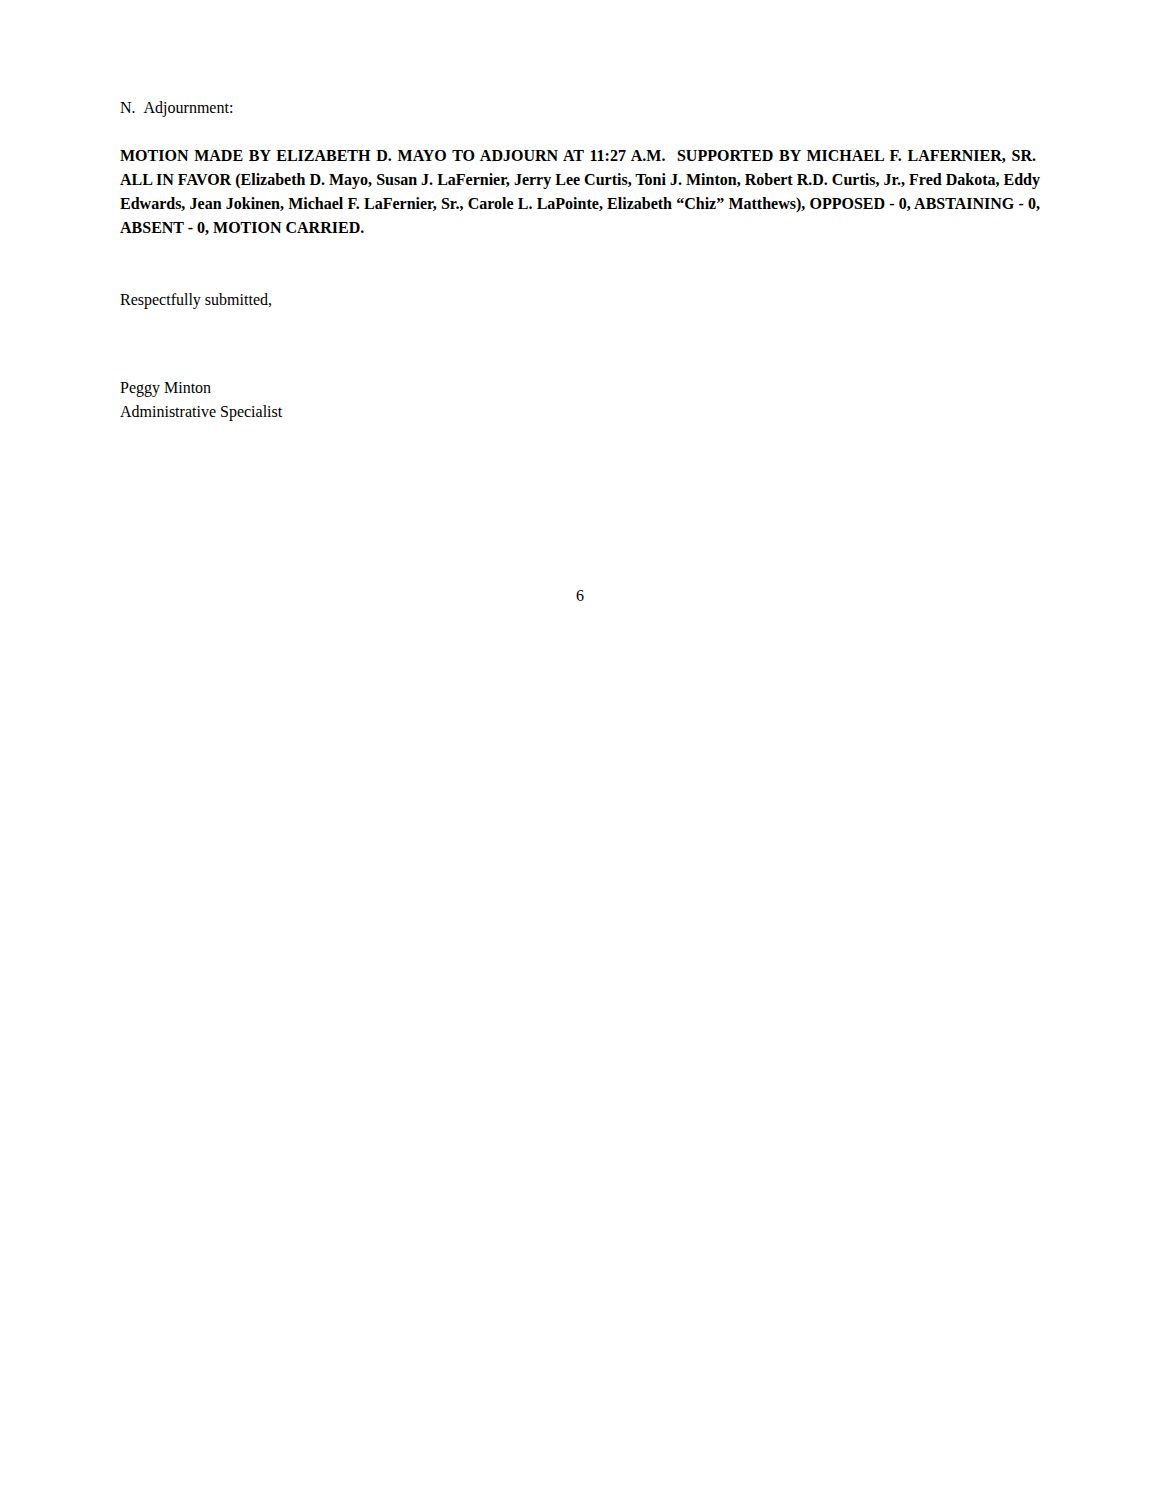N. Adjournment:
MOTION MADE BY ELIZABETH D. MAYO TO ADJOURN AT 11:27 A.M. SUPPORTED BY MICHAEL F. LAFERNIER, SR. ALL IN FAVOR (Elizabeth D. Mayo, Susan J. LaFernier, Jerry Lee Curtis, Toni J. Minton, Robert R.D. Curtis, Jr., Fred Dakota, Eddy Edwards, Jean Jokinen, Michael F. LaFernier, Sr., Carole L. LaPointe, Elizabeth “Chiz” Matthews), OPPOSED - 0, ABSTAINING - 0, ABSENT - 0, MOTION CARRIED.
Respectfully submitted,
Peggy Minton
Administrative Specialist
6